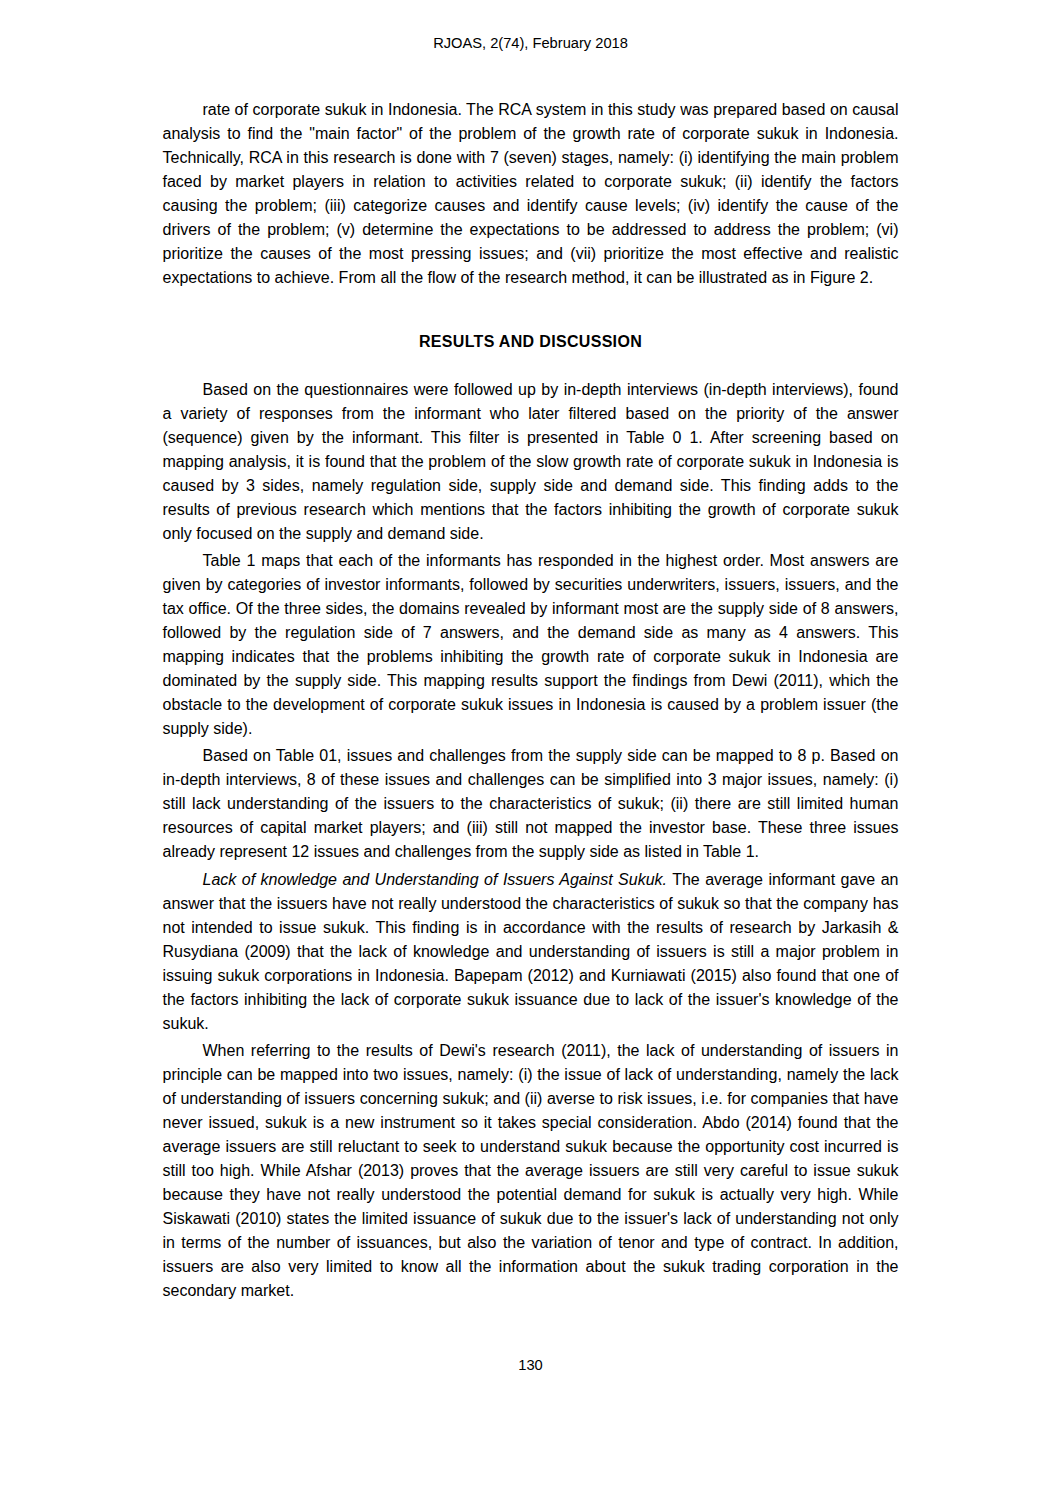RJOAS, 2(74), February 2018
rate of corporate sukuk in Indonesia. The RCA system in this study was prepared based on causal analysis to find the "main factor" of the problem of the growth rate of corporate sukuk in Indonesia. Technically, RCA in this research is done with 7 (seven) stages, namely: (i) identifying the main problem faced by market players in relation to activities related to corporate sukuk; (ii) identify the factors causing the problem; (iii) categorize causes and identify cause levels; (iv) identify the cause of the drivers of the problem; (v) determine the expectations to be addressed to address the problem; (vi) prioritize the causes of the most pressing issues; and (vii) prioritize the most effective and realistic expectations to achieve. From all the flow of the research method, it can be illustrated as in Figure 2.
Results and Discussion
Based on the questionnaires were followed up by in-depth interviews (in-depth interviews), found a variety of responses from the informant who later filtered based on the priority of the answer (sequence) given by the informant. This filter is presented in Table 0 1. After screening based on mapping analysis, it is found that the problem of the slow growth rate of corporate sukuk in Indonesia is caused by 3 sides, namely regulation side, supply side and demand side. This finding adds to the results of previous research which mentions that the factors inhibiting the growth of corporate sukuk only focused on the supply and demand side.
Table 1 maps that each of the informants has responded in the highest order. Most answers are given by categories of investor informants, followed by securities underwriters, issuers, issuers, and the tax office. Of the three sides, the domains revealed by informant most are the supply side of 8 answers, followed by the regulation side of 7 answers, and the demand side as many as 4 answers. This mapping indicates that the problems inhibiting the growth rate of corporate sukuk in Indonesia are dominated by the supply side. This mapping results support the findings from Dewi (2011), which the obstacle to the development of corporate sukuk issues in Indonesia is caused by a problem issuer (the supply side).
Based on Table 01, issues and challenges from the supply side can be mapped to 8 p. Based on in-depth interviews, 8 of these issues and challenges can be simplified into 3 major issues, namely: (i) still lack understanding of the issuers to the characteristics of sukuk; (ii) there are still limited human resources of capital market players; and (iii) still not mapped the investor base. These three issues already represent 12 issues and challenges from the supply side as listed in Table 1.
Lack of knowledge and Understanding of Issuers Against Sukuk. The average informant gave an answer that the issuers have not really understood the characteristics of sukuk so that the company has not intended to issue sukuk. This finding is in accordance with the results of research by Jarkasih & Rusydiana (2009) that the lack of knowledge and understanding of issuers is still a major problem in issuing sukuk corporations in Indonesia. Bapepam (2012) and Kurniawati (2015) also found that one of the factors inhibiting the lack of corporate sukuk issuance due to lack of the issuer's knowledge of the sukuk.
When referring to the results of Dewi's research (2011), the lack of understanding of issuers in principle can be mapped into two issues, namely: (i) the issue of lack of understanding, namely the lack of understanding of issuers concerning sukuk; and (ii) averse to risk issues, i.e. for companies that have never issued, sukuk is a new instrument so it takes special consideration. Abdo (2014) found that the average issuers are still reluctant to seek to understand sukuk because the opportunity cost incurred is still too high. While Afshar (2013) proves that the average issuers are still very careful to issue sukuk because they have not really understood the potential demand for sukuk is actually very high. While Siskawati (2010) states the limited issuance of sukuk due to the issuer's lack of understanding not only in terms of the number of issuances, but also the variation of tenor and type of contract. In addition, issuers are also very limited to know all the information about the sukuk trading corporation in the secondary market.
130